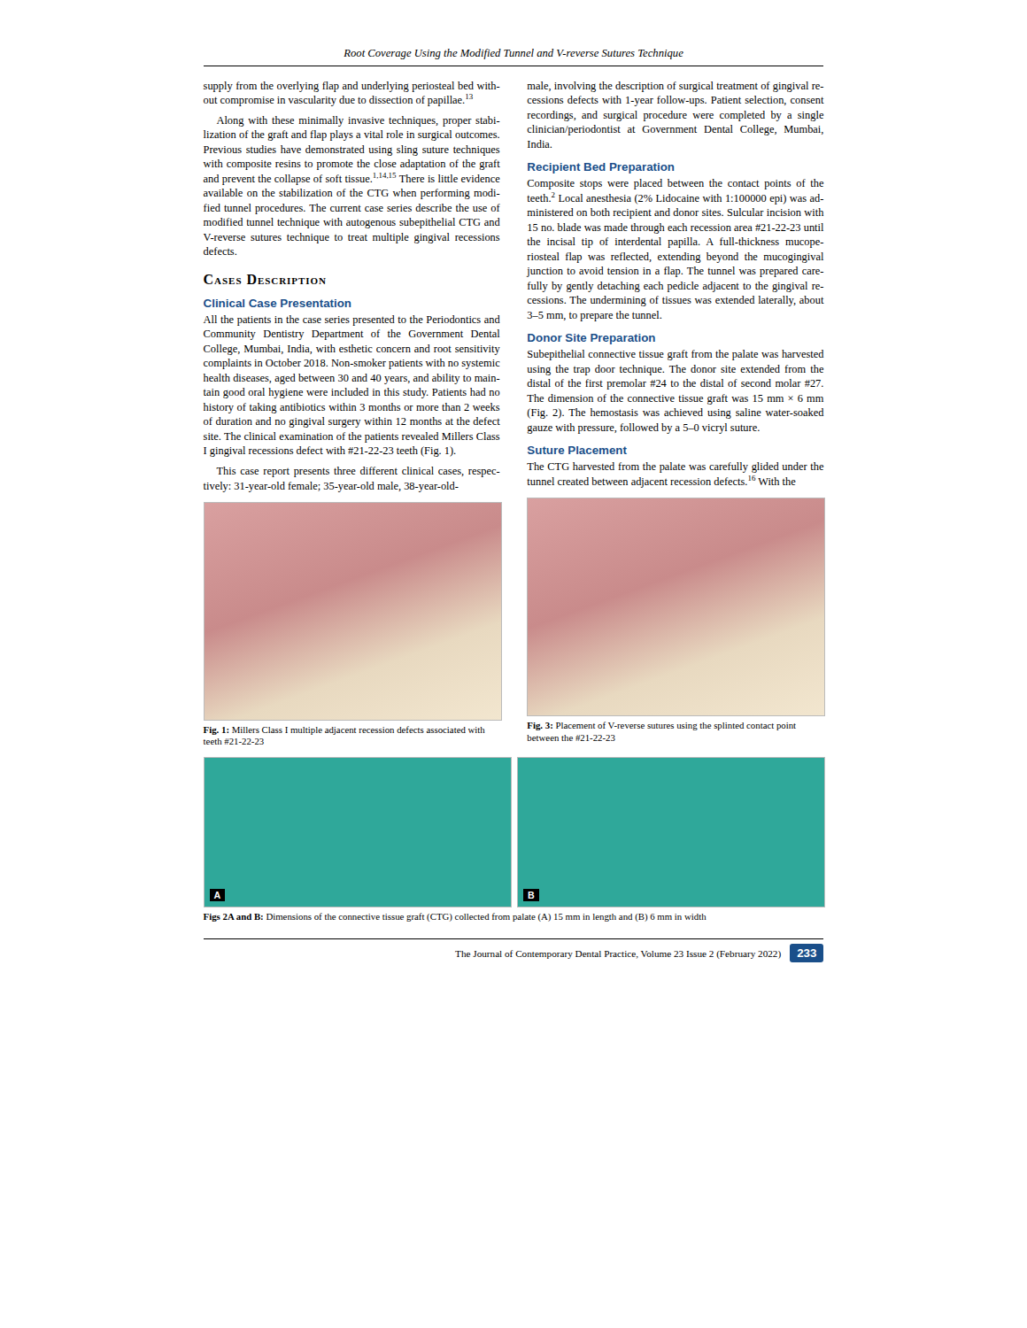Root Coverage Using the Modified Tunnel and V-reverse Sutures Technique
supply from the overlying flap and underlying periosteal bed without compromise in vascularity due to dissection of papillae.13
Along with these minimally invasive techniques, proper stabilization of the graft and flap plays a vital role in surgical outcomes. Previous studies have demonstrated using sling suture techniques with composite resins to promote the close adaptation of the graft and prevent the collapse of soft tissue.1,14,15 There is little evidence available on the stabilization of the CTG when performing modified tunnel procedures. The current case series describe the use of modified tunnel technique with autogenous subepithelial CTG and V-reverse sutures technique to treat multiple gingival recessions defects.
Cases Description
Clinical Case Presentation
All the patients in the case series presented to the Periodontics and Community Dentistry Department of the Government Dental College, Mumbai, India, with esthetic concern and root sensitivity complaints in October 2018. Non-smoker patients with no systemic health diseases, aged between 30 and 40 years, and ability to maintain good oral hygiene were included in this study. Patients had no history of taking antibiotics within 3 months or more than 2 weeks of duration and no gingival surgery within 12 months at the defect site. The clinical examination of the patients revealed Millers Class I gingival recessions defect with #21-22-23 teeth (Fig. 1).
This case report presents three different clinical cases, respectively: 31-year-old female; 35-year-old male, 38-year-old-
Fig. 1: Millers Class I multiple adjacent recession defects associated with teeth #21-22-23
male, involving the description of surgical treatment of gingival recessions defects with 1-year follow-ups. Patient selection, consent recordings, and surgical procedure were completed by a single clinician/periodontist at Government Dental College, Mumbai, India.
Recipient Bed Preparation
Composite stops were placed between the contact points of the teeth.2 Local anesthesia (2% Lidocaine with 1:100000 epi) was administered on both recipient and donor sites. Sulcular incision with 15 no. blade was made through each recession area #21-22-23 until the incisal tip of interdental papilla. A full-thickness mucoperiosteal flap was reflected, extending beyond the mucogingival junction to avoid tension in a flap. The tunnel was prepared carefully by gently detaching each pedicle adjacent to the gingival recessions. The undermining of tissues was extended laterally, about 3–5 mm, to prepare the tunnel.
Donor Site Preparation
Subepithelial connective tissue graft from the palate was harvested using the trap door technique. The donor site extended from the distal of the first premolar #24 to the distal of second molar #27. The dimension of the connective tissue graft was 15 mm × 6 mm (Fig. 2). The hemostasis was achieved using saline water-soaked gauze with pressure, followed by a 5–0 vicryl suture.
Suture Placement
The CTG harvested from the palate was carefully glided under the tunnel created between adjacent recession defects.16 With the
Fig. 3: Placement of V-reverse sutures using the splinted contact point between the #21-22-23
A
B
Figs 2A and B: Dimensions of the connective tissue graft (CTG) collected from palate (A) 15 mm in length and (B) 6 mm in width
The Journal of Contemporary Dental Practice, Volume 23 Issue 2 (February 2022) 233